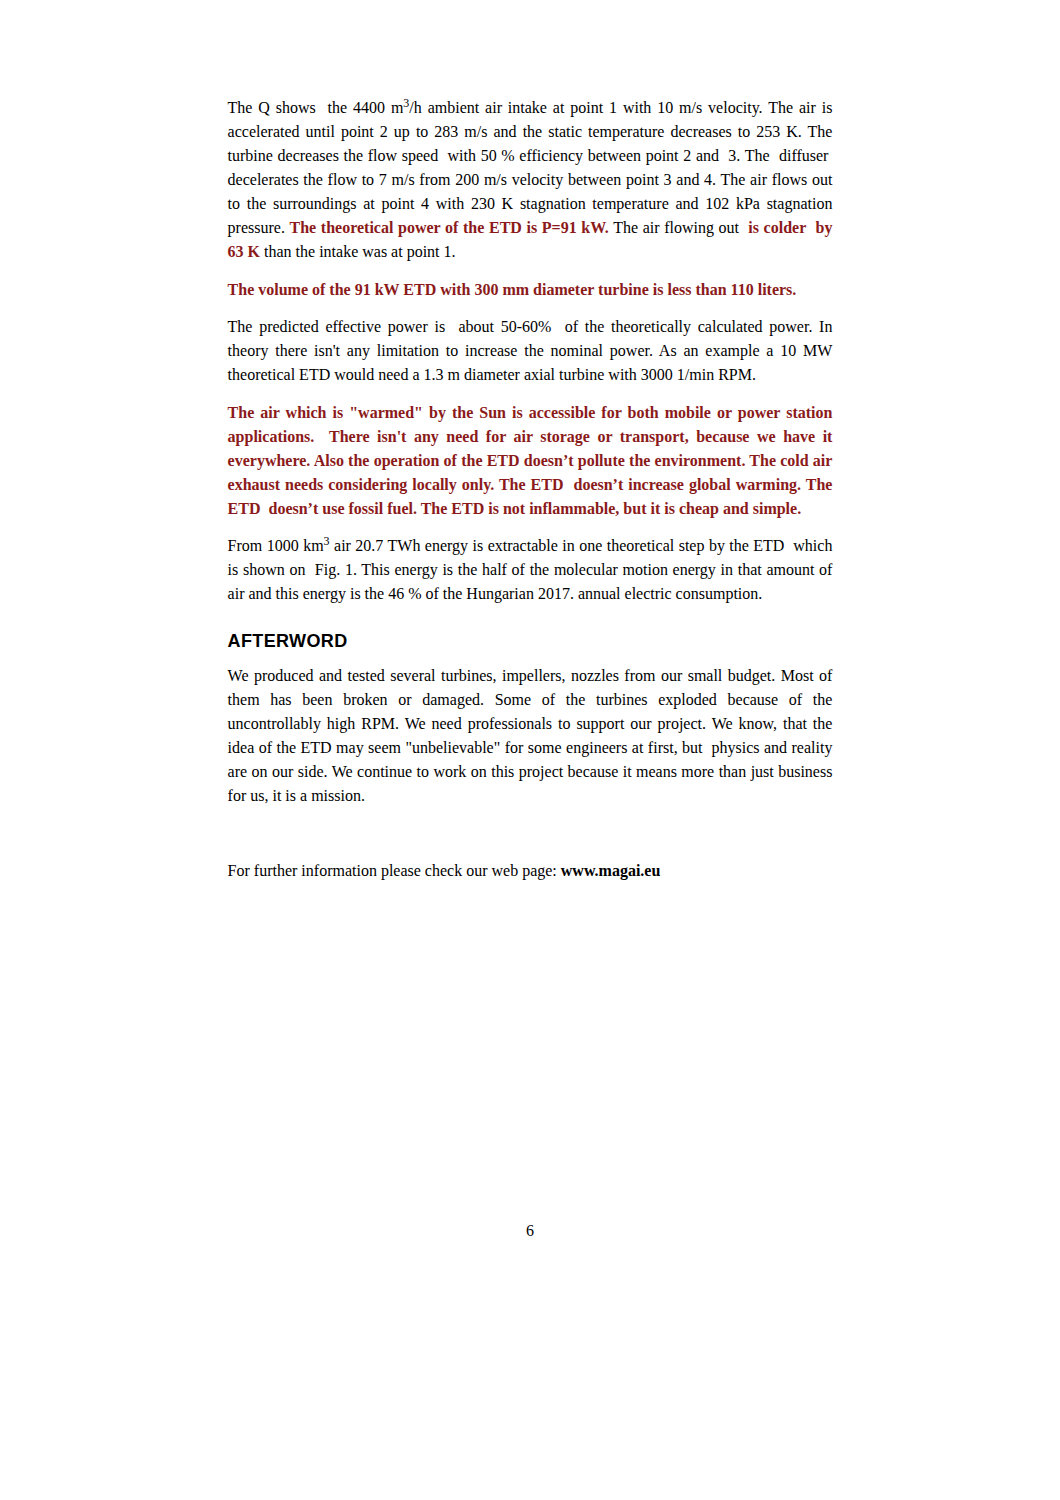The Q shows the 4400 m3/h ambient air intake at point 1 with 10 m/s velocity. The air is accelerated until point 2 up to 283 m/s and the static temperature decreases to 253 K. The turbine decreases the flow speed with 50 % efficiency between point 2 and 3. The diffuser decelerates the flow to 7 m/s from 200 m/s velocity between point 3 and 4. The air flows out to the surroundings at point 4 with 230 K stagnation temperature and 102 kPa stagnation pressure. The theoretical power of the ETD is P=91 kW. The air flowing out is colder by 63 K than the intake was at point 1.
The volume of the 91 kW ETD with 300 mm diameter turbine is less than 110 liters.
The predicted effective power is about 50-60% of the theoretically calculated power. In theory there isn't any limitation to increase the nominal power. As an example a 10 MW theoretical ETD would need a 1.3 m diameter axial turbine with 3000 1/min RPM.
The air which is "warmed" by the Sun is accessible for both mobile or power station applications. There isn't any need for air storage or transport, because we have it everywhere. Also the operation of the ETD doesn’t pollute the environment. The cold air exhaust needs considering locally only. The ETD doesn’t increase global warming. The ETD doesn’t use fossil fuel. The ETD is not inflammable, but it is cheap and simple.
From 1000 km3 air 20.7 TWh energy is extractable in one theoretical step by the ETD which is shown on Fig. 1. This energy is the half of the molecular motion energy in that amount of air and this energy is the 46 % of the Hungarian 2017. annual electric consumption.
AFTERWORD
We produced and tested several turbines, impellers, nozzles from our small budget. Most of them has been broken or damaged. Some of the turbines exploded because of the uncontrollably high RPM. We need professionals to support our project. We know, that the idea of the ETD may seem "unbelievable" for some engineers at first, but physics and reality are on our side. We continue to work on this project because it means more than just business for us, it is a mission.
For further information please check our web page: www.magai.eu
6